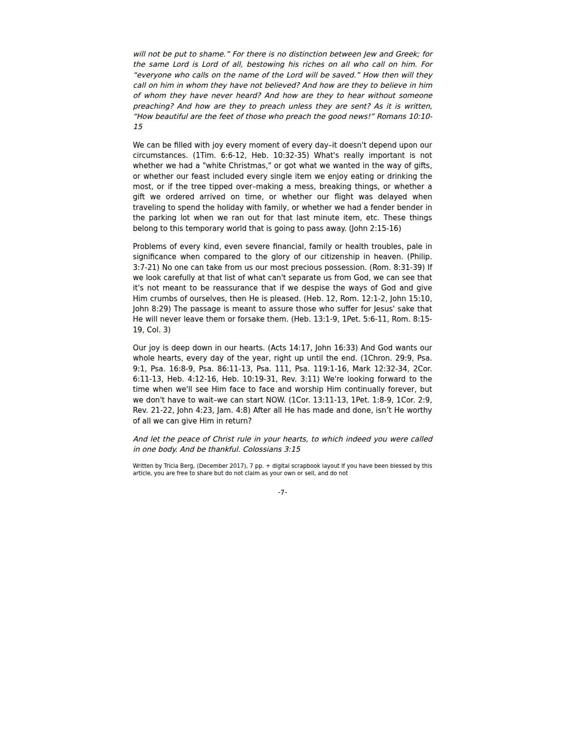will not be put to shame.” For there is no distinction between Jew and Greek; for the same Lord is Lord of all, bestowing his riches on all who call on him. For “everyone who calls on the name of the Lord will be saved.” How then will they call on him in whom they have not believed? And how are they to believe in him of whom they have never heard? And how are they to hear without someone preaching? And how are they to preach unless they are sent? As it is written, “How beautiful are the feet of those who preach the good news!” Romans 10:10-15
We can be filled with joy every moment of every day–it doesn't depend upon our circumstances. (1Tim. 6:6-12, Heb. 10:32-35) What's really important is not whether we had a "white Christmas," or got what we wanted in the way of gifts, or whether our feast included every single item we enjoy eating or drinking the most, or if the tree tipped over–making a mess, breaking things, or whether a gift we ordered arrived on time, or whether our flight was delayed when traveling to spend the holiday with family, or whether we had a fender bender in the parking lot when we ran out for that last minute item, etc. These things belong to this temporary world that is going to pass away. (John 2:15-16)
Problems of every kind, even severe financial, family or health troubles, pale in significance when compared to the glory of our citizenship in heaven. (Philip. 3:7-21) No one can take from us our most precious possession. (Rom. 8:31-39) If we look carefully at that list of what can't separate us from God, we can see that it's not meant to be reassurance that if we despise the ways of God and give Him crumbs of ourselves, then He is pleased. (Heb. 12, Rom. 12:1-2, John 15:10, John 8:29) The passage is meant to assure those who suffer for Jesus' sake that He will never leave them or forsake them. (Heb. 13:1-9, 1Pet. 5:6-11, Rom. 8:15-19, Col. 3)
Our joy is deep down in our hearts. (Acts 14:17, John 16:33) And God wants our whole hearts, every day of the year, right up until the end. (1Chron. 29:9, Psa. 9:1, Psa. 16:8-9, Psa. 86:11-13, Psa. 111, Psa. 119:1-16, Mark 12:32-34, 2Cor. 6:11-13, Heb. 4:12-16, Heb. 10:19-31, Rev. 3:11) We're looking forward to the time when we'll see Him face to face and worship Him continually forever, but we don't have to wait–we can start NOW. (1Cor. 13:11-13, 1Pet. 1:8-9, 1Cor. 2:9, Rev. 21-22, John 4:23, Jam. 4:8) After all He has made and done, isn’t He worthy of all we can give Him in return?
And let the peace of Christ rule in your hearts, to which indeed you were called in one body. And be thankful. Colossians 3:15
Written by Tricia Berg, (December 2017), 7 pp. + digital scrapbook layout If you have been blessed by this article, you are free to share but do not claim as your own or sell, and do not
-7-